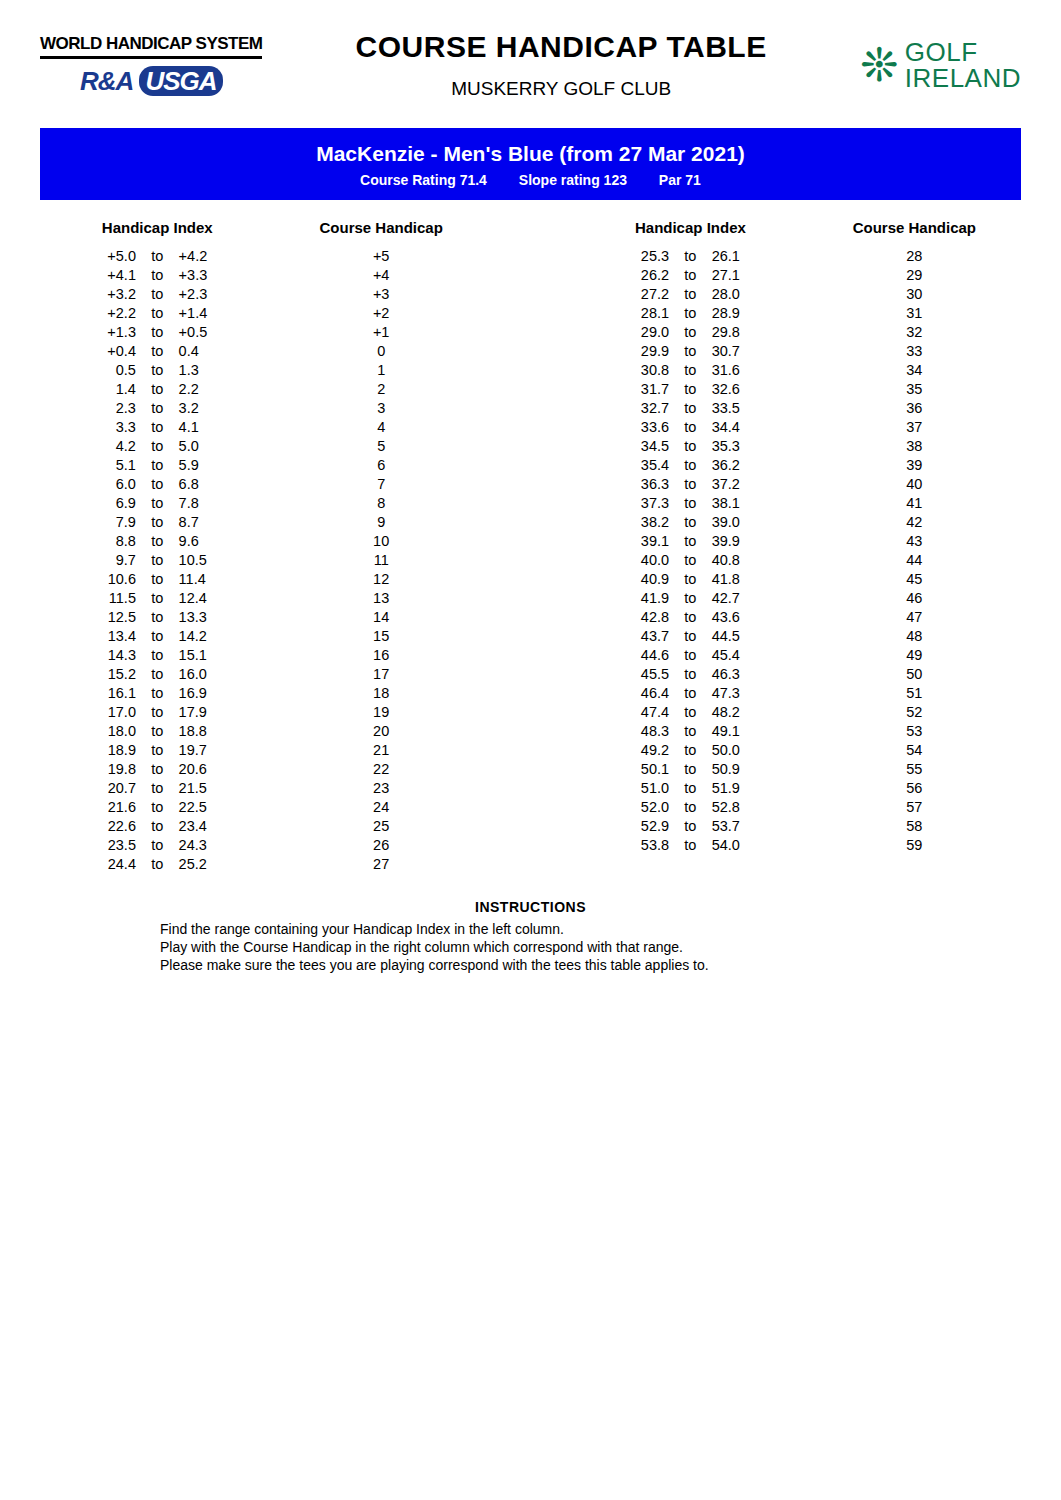WORLD HANDICAP SYSTEM
R&A USGA
COURSE HANDICAP TABLE
MUSKERRY GOLF CLUB
❊
GOLFIRELAND
MacKenzie - Men's Blue (from 27 Mar 2021)
Course Rating 71.4 Slope rating 123 Par 71
| Handicap Index | Course Handicap | | Handicap Index | Course Handicap |
| --- | --- | --- | --- | --- |
| +5.0 | to | +4.2 | +5 | | 25.3 | to | 26.1 | 28 |
| +4.1 | to | +3.3 | +4 | | 26.2 | to | 27.1 | 29 |
| +3.2 | to | +2.3 | +3 | | 27.2 | to | 28.0 | 30 |
| +2.2 | to | +1.4 | +2 | | 28.1 | to | 28.9 | 31 |
| +1.3 | to | +0.5 | +1 | | 29.0 | to | 29.8 | 32 |
| +0.4 | to | 0.4 | 0 | | 29.9 | to | 30.7 | 33 |
| 0.5 | to | 1.3 | 1 | | 30.8 | to | 31.6 | 34 |
| 1.4 | to | 2.2 | 2 | | 31.7 | to | 32.6 | 35 |
| 2.3 | to | 3.2 | 3 | | 32.7 | to | 33.5 | 36 |
| 3.3 | to | 4.1 | 4 | | 33.6 | to | 34.4 | 37 |
| 4.2 | to | 5.0 | 5 | | 34.5 | to | 35.3 | 38 |
| 5.1 | to | 5.9 | 6 | | 35.4 | to | 36.2 | 39 |
| 6.0 | to | 6.8 | 7 | | 36.3 | to | 37.2 | 40 |
| 6.9 | to | 7.8 | 8 | | 37.3 | to | 38.1 | 41 |
| 7.9 | to | 8.7 | 9 | | 38.2 | to | 39.0 | 42 |
| 8.8 | to | 9.6 | 10 | | 39.1 | to | 39.9 | 43 |
| 9.7 | to | 10.5 | 11 | | 40.0 | to | 40.8 | 44 |
| 10.6 | to | 11.4 | 12 | | 40.9 | to | 41.8 | 45 |
| 11.5 | to | 12.4 | 13 | | 41.9 | to | 42.7 | 46 |
| 12.5 | to | 13.3 | 14 | | 42.8 | to | 43.6 | 47 |
| 13.4 | to | 14.2 | 15 | | 43.7 | to | 44.5 | 48 |
| 14.3 | to | 15.1 | 16 | | 44.6 | to | 45.4 | 49 |
| 15.2 | to | 16.0 | 17 | | 45.5 | to | 46.3 | 50 |
| 16.1 | to | 16.9 | 18 | | 46.4 | to | 47.3 | 51 |
| 17.0 | to | 17.9 | 19 | | 47.4 | to | 48.2 | 52 |
| 18.0 | to | 18.8 | 20 | | 48.3 | to | 49.1 | 53 |
| 18.9 | to | 19.7 | 21 | | 49.2 | to | 50.0 | 54 |
| 19.8 | to | 20.6 | 22 | | 50.1 | to | 50.9 | 55 |
| 20.7 | to | 21.5 | 23 | | 51.0 | to | 51.9 | 56 |
| 21.6 | to | 22.5 | 24 | | 52.0 | to | 52.8 | 57 |
| 22.6 | to | 23.4 | 25 | | 52.9 | to | 53.7 | 58 |
| 23.5 | to | 24.3 | 26 | | 53.8 | to | 54.0 | 59 |
| 24.4 | to | 25.2 | 27 | | | | | |
INSTRUCTIONS
Find the range containing your Handicap Index in the left column.
Play with the Course Handicap in the right column which correspond with that range.
Please make sure the tees you are playing correspond with the tees this table applies to.